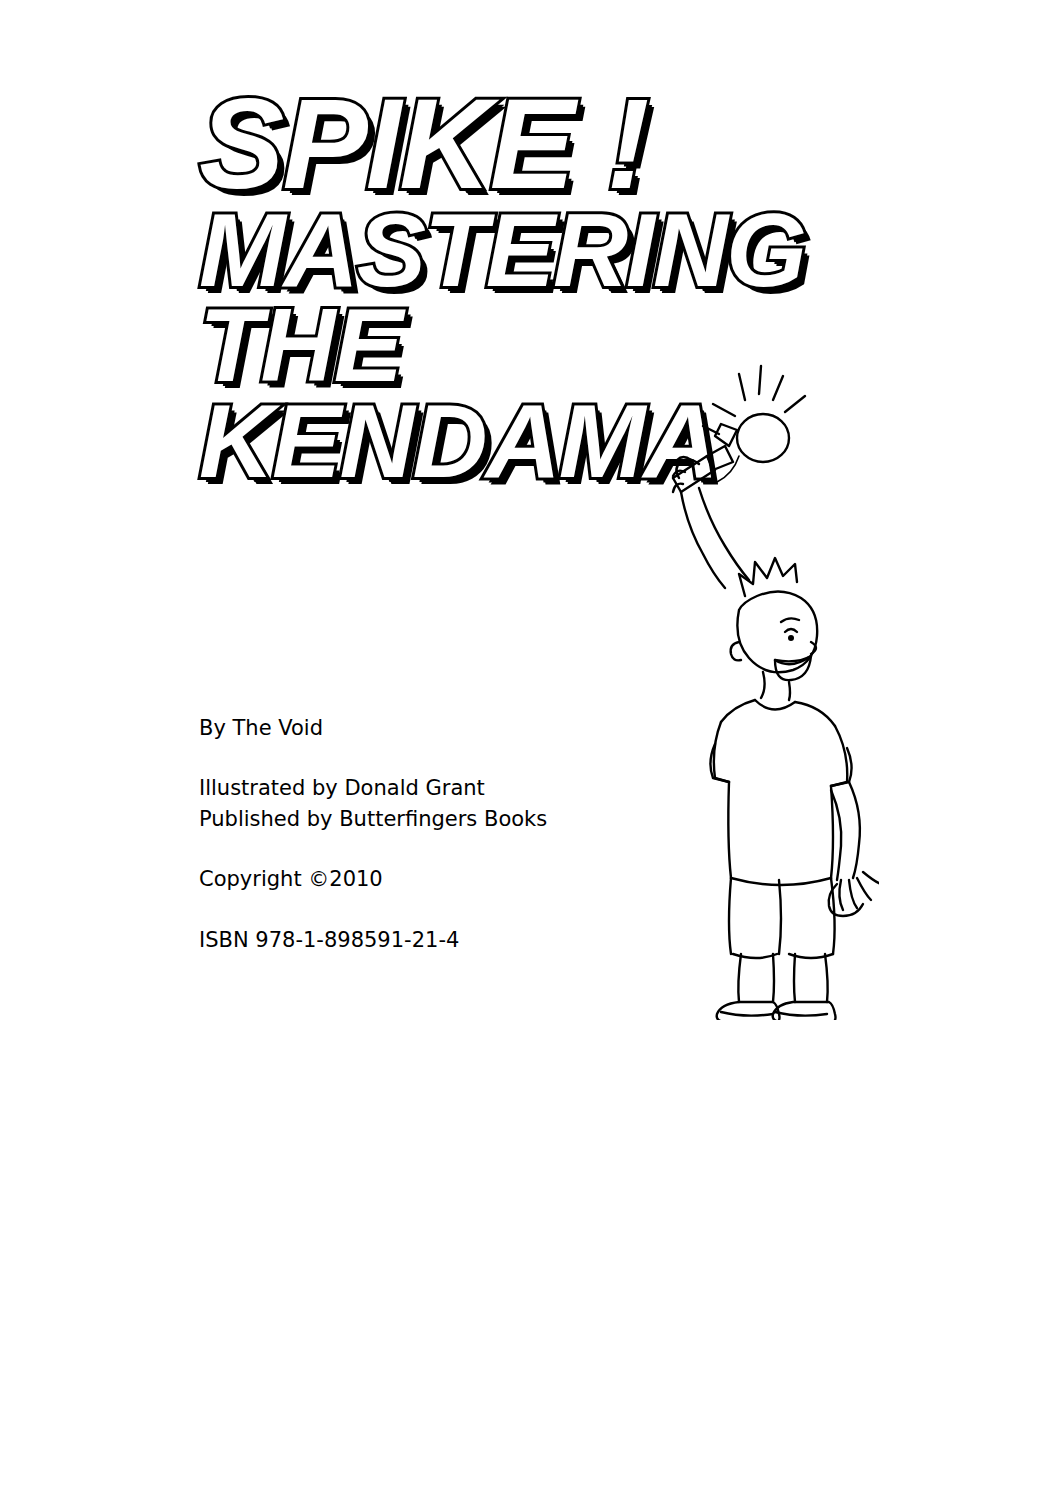Spike ! Mastering the Kendama
By The Void
Illustrated by Donald Grant Published by Butterfingers Books
Copyright ©2010
ISBN 978-1-898591-21-4